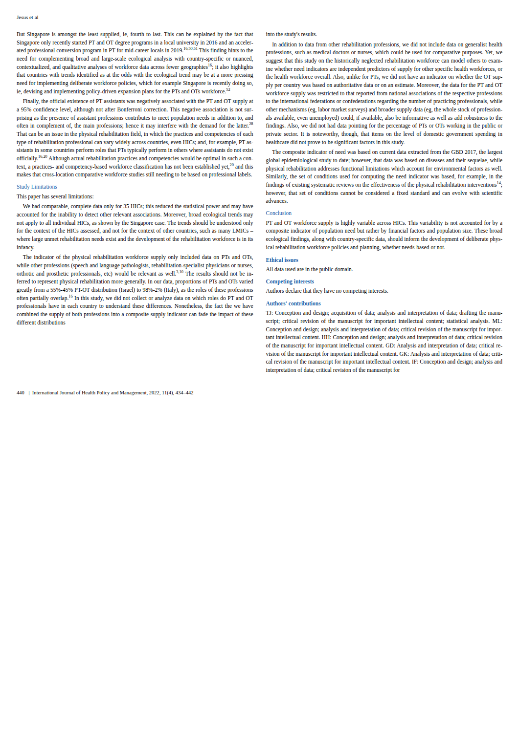Jesus et al
But Singapore is amongst the least supplied, ie, fourth to last. This can be explained by the fact that Singapore only recently started PT and OT degree programs in a local university in 2016 and an accelerated professional conversion program in PT for mid-career locals in 2019.16,50,51 This finding hints to the need for complementing broad and large-scale ecological analysis with country-specific or nuanced, contextualized, and qualitative analyses of workforce data across fewer geographies16; it also highlights that countries with trends identified as at the odds with the ecological trend may be at a more pressing need for implementing deliberate workforce policies, which for example Singapore is recently doing so, ie, devising and implementing policy-driven expansion plans for the PTs and OTs workforce.52
Finally, the official existence of PT assistants was negatively associated with the PT and OT supply at a 95% confidence level, although not after Bonferroni correction. This negative association is not surprising as the presence of assistant professions contributes to meet population needs in addition to, and often in complement of, the main professions; hence it may interfere with the demand for the latter.28 That can be an issue in the physical rehabilitation field, in which the practices and competencies of each type of rehabilitation professional can vary widely across countries, even HICs; and, for example, PT assistants in some countries perform roles that PTs typically perform in others where assistants do not exist officially.16,20 Although actual rehabilitation practices and competencies would be optimal in such a context, a practices- and competency-based workforce classification has not been established yet,20 and this makes that cross-location comparative workforce studies still needing to be based on professional labels.
Study Limitations
This paper has several limitations:
We had comparable, complete data only for 35 HICs; this reduced the statistical power and may have accounted for the inability to detect other relevant associations. Moreover, broad ecological trends may not apply to all individual HICs, as shown by the Singapore case. The trends should be understood only for the context of the HICs assessed, and not for the context of other countries, such as many LMICs – where large unmet rehabilitation needs exist and the development of the rehabilitation workforce is in its infancy.
The indicator of the physical rehabilitation workforce supply only included data on PTs and OTs, while other professions (speech and language pathologists, rehabilitation-specialist physicians or nurses, orthotic and prosthetic professionals, etc) would be relevant as well.3,10 The results should not be inferred to represent physical rehabilitation more generally. In our data, proportions of PTs and OTs varied greatly from a 55%-45% PT-OT distribution (Israel) to 98%-2% (Italy), as the roles of these professions often partially overlap.16 In this study, we did not collect or analyze data on which roles do PT and OT professionals have in each country to understand these differences. Nonetheless, the fact the we have combined the supply of both professions into a composite supply indicator can fade the impact of these different distributions
into the study's results.
In addition to data from other rehabilitation professions, we did not include data on generalist health professions, such as medical doctors or nurses, which could be used for comparative purposes. Yet, we suggest that this study on the historically neglected rehabilitation workforce can model others to examine whether need indicators are independent predictors of supply for other specific health workforces, or the health workforce overall. Also, unlike for PTs, we did not have an indicator on whether the OT supply per country was based on authoritative data or on an estimate. Moreover, the data for the PT and OT workforce supply was restricted to that reported from national associations of the respective professions to the international federations or confederations regarding the number of practicing professionals, while other mechanisms (eg, labor market surveys) and broader supply data (eg, the whole stock of professionals available, even unemployed) could, if available, also be informative as well as add robustness to the findings. Also, we did not had data pointing for the percentage of PTs or OTs working in the public or private sector. It is noteworthy, though, that items on the level of domestic government spending in healthcare did not prove to be significant factors in this study.
The composite indicator of need was based on current data extracted from the GBD 2017, the largest global epidemiological study to date; however, that data was based on diseases and their sequelae, while physical rehabilitation addresses functional limitations which account for environmental factors as well. Similarly, the set of conditions used for computing the need indicator was based, for example, in the findings of existing systematic reviews on the effectiveness of the physical rehabilitation interventions14; however, that set of conditions cannot be considered a fixed standard and can evolve with scientific advances.
Conclusion
PT and OT workforce supply is highly variable across HICs. This variability is not accounted for by a composite indicator of population need but rather by financial factors and population size. These broad ecological findings, along with country-specific data, should inform the development of deliberate physical rehabilitation workforce policies and planning, whether needs-based or not.
Ethical issues
All data used are in the public domain.
Competing interests
Authors declare that they have no competing interests.
Authors' contributions
TJ: Conception and design; acquisition of data; analysis and interpretation of data; drafting the manuscript; critical revision of the manuscript for important intellectual content; statistical analysis. ML: Conception and design; analysis and interpretation of data; critical revision of the manuscript for important intellectual content. HH: Conception and design; analysis and interpretation of data; critical revision of the manuscript for important intellectual content. GD: Analysis and interpretation of data; critical revision of the manuscript for important intellectual content. GK: Analysis and interpretation of data; critical revision of the manuscript for important intellectual content. IF: Conception and design; analysis and interpretation of data; critical revision of the manuscript for
440 | International Journal of Health Policy and Management, 2022, 11(4), 434–442